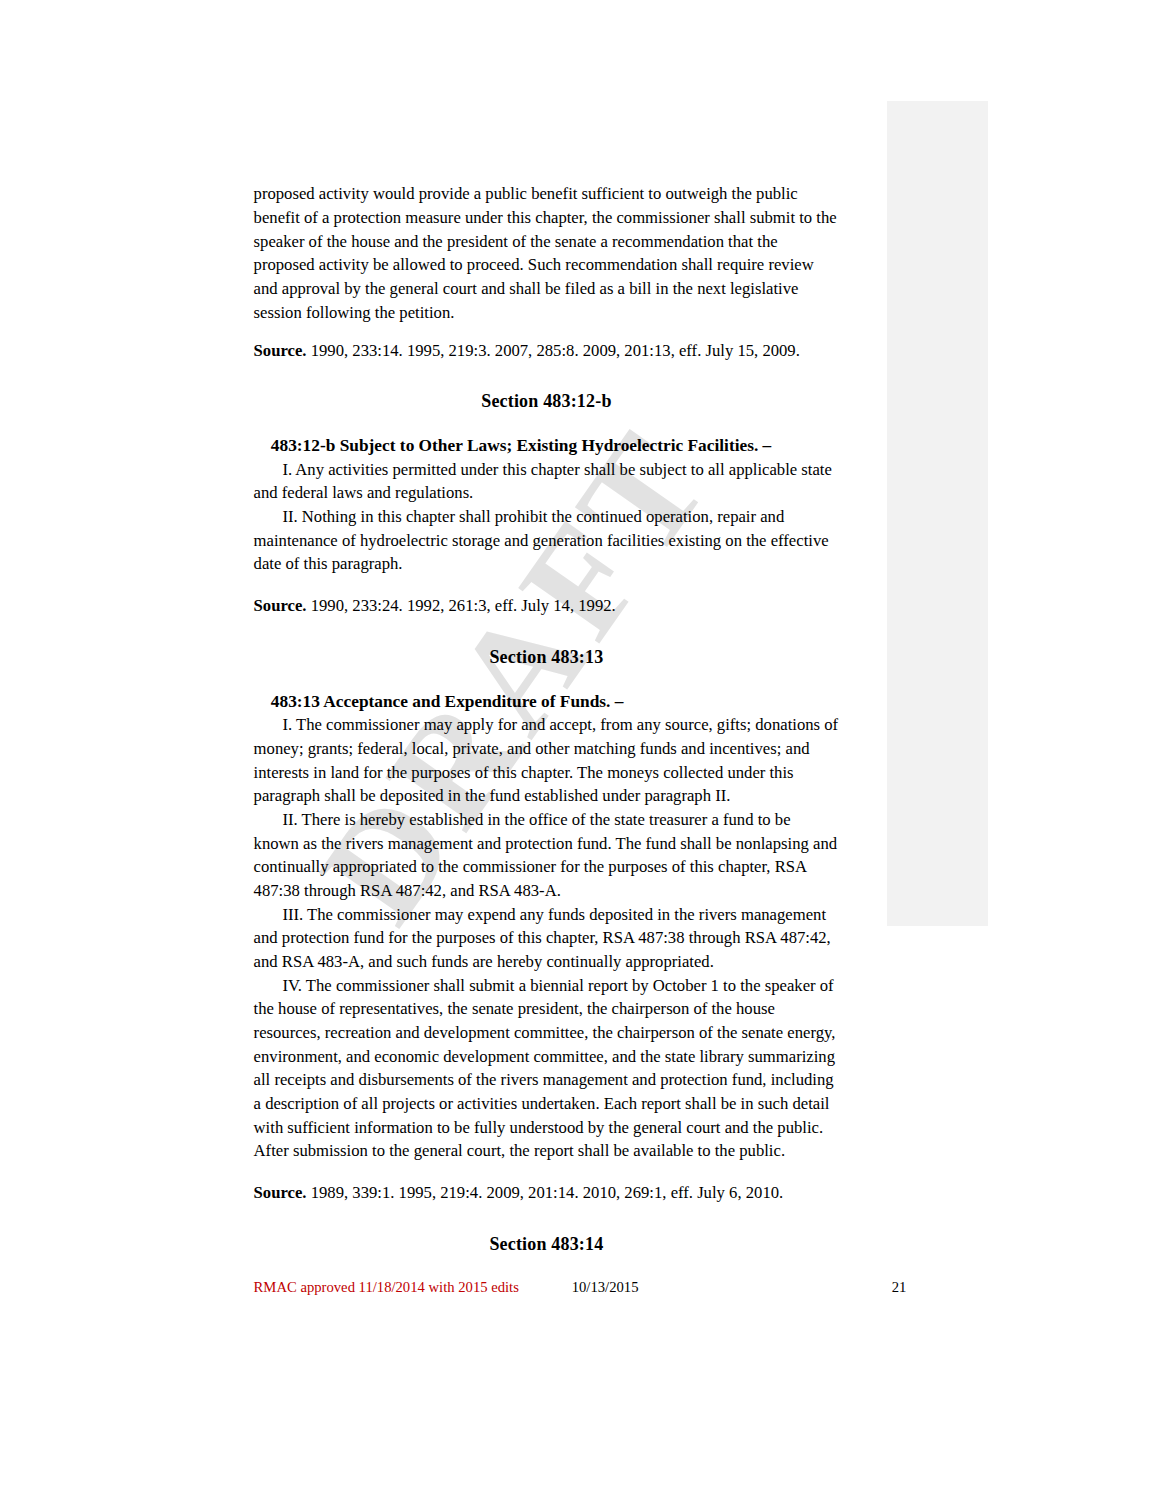DRAFT
proposed activity would provide a public benefit sufficient to outweigh the public benefit of a protection measure under this chapter, the commissioner shall submit to the speaker of the house and the president of the senate a recommendation that the proposed activity be allowed to proceed. Such recommendation shall require review and approval by the general court and shall be filed as a bill in the next legislative session following the petition.
Source. 1990, 233:14. 1995, 219:3. 2007, 285:8. 2009, 201:13, eff. July 15, 2009.
Section 483:12-b
483:12-b Subject to Other Laws; Existing Hydroelectric Facilities. –
I. Any activities permitted under this chapter shall be subject to all applicable state and federal laws and regulations.
II. Nothing in this chapter shall prohibit the continued operation, repair and maintenance of hydroelectric storage and generation facilities existing on the effective date of this paragraph.
Source. 1990, 233:24. 1992, 261:3, eff. July 14, 1992.
Section 483:13
483:13 Acceptance and Expenditure of Funds. –
I. The commissioner may apply for and accept, from any source, gifts; donations of money; grants; federal, local, private, and other matching funds and incentives; and interests in land for the purposes of this chapter. The moneys collected under this paragraph shall be deposited in the fund established under paragraph II.
II. There is hereby established in the office of the state treasurer a fund to be known as the rivers management and protection fund. The fund shall be nonlapsing and continually appropriated to the commissioner for the purposes of this chapter, RSA 487:38 through RSA 487:42, and RSA 483-A.
III. The commissioner may expend any funds deposited in the rivers management and protection fund for the purposes of this chapter, RSA 487:38 through RSA 487:42, and RSA 483-A, and such funds are hereby continually appropriated.
IV. The commissioner shall submit a biennial report by October 1 to the speaker of the house of representatives, the senate president, the chairperson of the house resources, recreation and development committee, the chairperson of the senate energy, environment, and economic development committee, and the state library summarizing all receipts and disbursements of the rivers management and protection fund, including a description of all projects or activities undertaken. Each report shall be in such detail with sufficient information to be fully understood by the general court and the public. After submission to the general court, the report shall be available to the public.
Source. 1989, 339:1. 1995, 219:4. 2009, 201:14. 2010, 269:1, eff. July 6, 2010.
Section 483:14
RMAC approved 11/18/2014 with 2015 edits 10/13/2015 21